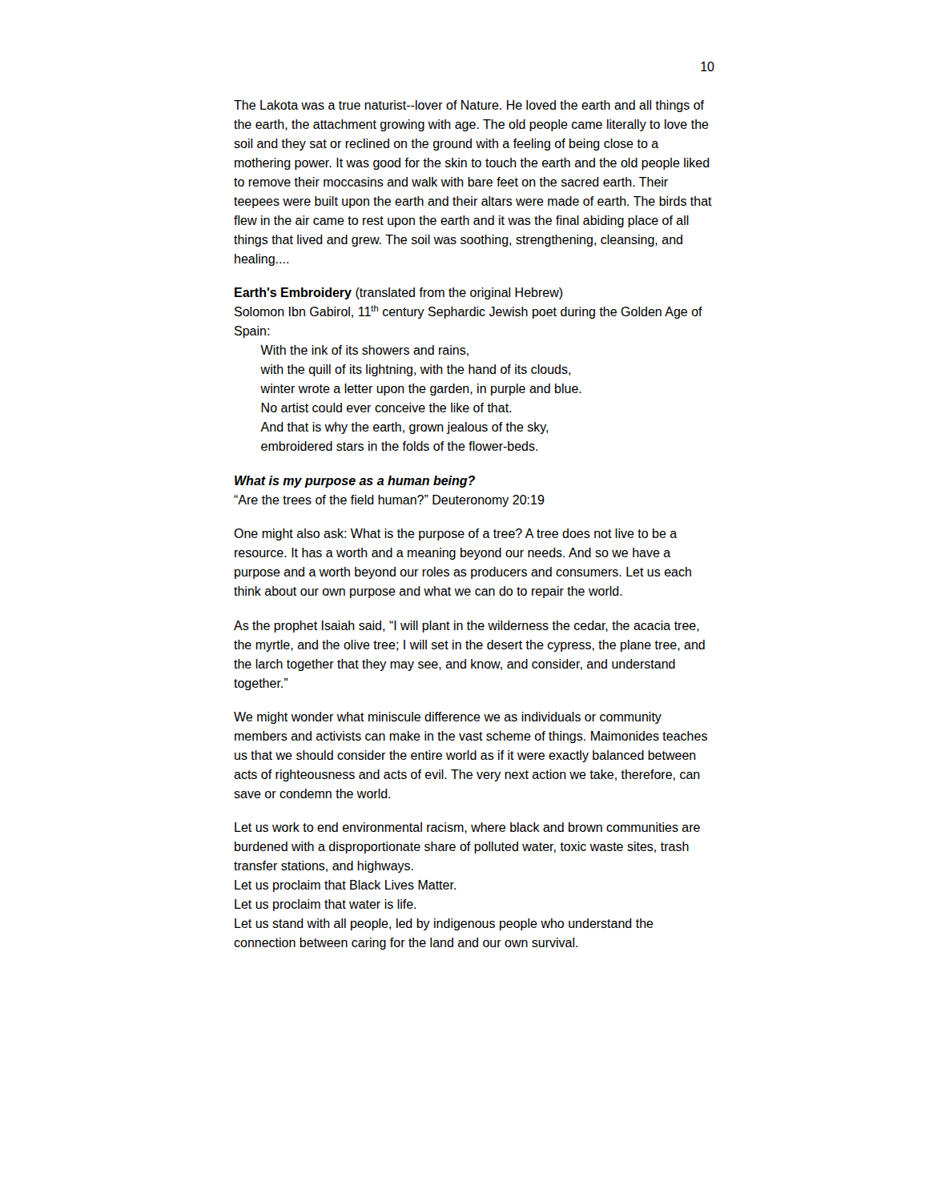10
The Lakota was a true naturist--lover of Nature. He loved the earth and all things of the earth, the attachment growing with age. The old people came literally to love the soil and they sat or reclined on the ground with a feeling of being close to a mothering power. It was good for the skin to touch the earth and the old people liked to remove their moccasins and walk with bare feet on the sacred earth. Their teepees were built upon the earth and their altars were made of earth. The birds that flew in the air came to rest upon the earth and it was the final abiding place of all things that lived and grew. The soil was soothing, strengthening, cleansing, and healing....
Earth's Embroidery (translated from the original Hebrew)
Solomon Ibn Gabirol, 11th century Sephardic Jewish poet during the Golden Age of Spain:
With the ink of its showers and rains,
with the quill of its lightning, with the hand of its clouds,
winter wrote a letter upon the garden, in purple and blue.
No artist could ever conceive the like of that.
And that is why the earth, grown jealous of the sky,
embroidered stars in the folds of the flower-beds.
What is my purpose as a human being?
“Are the trees of the field human?” Deuteronomy 20:19
One might also ask: What is the purpose of a tree? A tree does not live to be a resource. It has a worth and a meaning beyond our needs. And so we have a purpose and a worth beyond our roles as producers and consumers. Let us each think about our own purpose and what we can do to repair the world.
As the prophet Isaiah said, “I will plant in the wilderness the cedar, the acacia tree, the myrtle, and the olive tree; I will set in the desert the cypress, the plane tree, and the larch together that they may see, and know, and consider, and understand together.”
We might wonder what miniscule difference we as individuals or community members and activists can make in the vast scheme of things. Maimonides teaches us that we should consider the entire world as if it were exactly balanced between acts of righteousness and acts of evil. The very next action we take, therefore, can save or condemn the world.
Let us work to end environmental racism, where black and brown communities are burdened with a disproportionate share of polluted water, toxic waste sites, trash transfer stations, and highways.
Let us proclaim that Black Lives Matter.
Let us proclaim that water is life.
Let us stand with all people, led by indigenous people who understand the connection between caring for the land and our own survival.